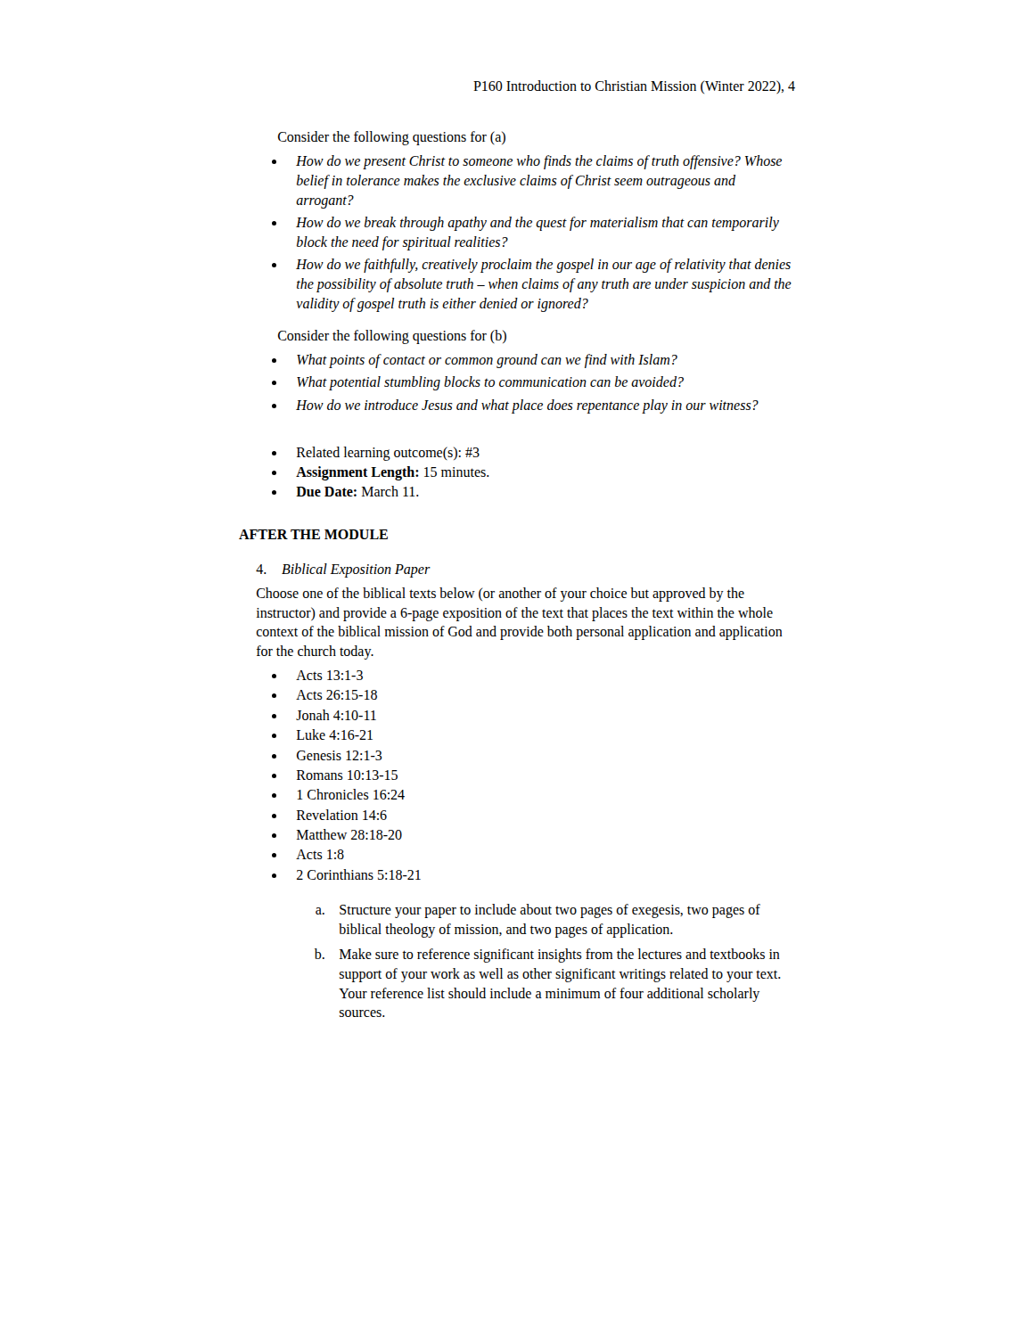P160 Introduction to Christian Mission (Winter 2022), 4
Consider the following questions for (a)
How do we present Christ to someone who finds the claims of truth offensive? Whose belief in tolerance makes the exclusive claims of Christ seem outrageous and arrogant?
How do we break through apathy and the quest for materialism that can temporarily block the need for spiritual realities?
How do we faithfully, creatively proclaim the gospel in our age of relativity that denies the possibility of absolute truth – when claims of any truth are under suspicion and the validity of gospel truth is either denied or ignored?
Consider the following questions for (b)
What points of contact or common ground can we find with Islam?
What potential stumbling blocks to communication can be avoided?
How do we introduce Jesus and what place does repentance play in our witness?
Related learning outcome(s): #3
Assignment Length: 15 minutes.
Due Date: March 11.
AFTER THE MODULE
4. Biblical Exposition Paper
Choose one of the biblical texts below (or another of your choice but approved by the instructor) and provide a 6-page exposition of the text that places the text within the whole context of the biblical mission of God and provide both personal application and application for the church today.
Acts 13:1-3
Acts 26:15-18
Jonah 4:10-11
Luke 4:16-21
Genesis 12:1-3
Romans 10:13-15
1 Chronicles 16:24
Revelation 14:6
Matthew 28:18-20
Acts 1:8
2 Corinthians 5:18-21
Structure your paper to include about two pages of exegesis, two pages of biblical theology of mission, and two pages of application.
Make sure to reference significant insights from the lectures and textbooks in support of your work as well as other significant writings related to your text. Your reference list should include a minimum of four additional scholarly sources.